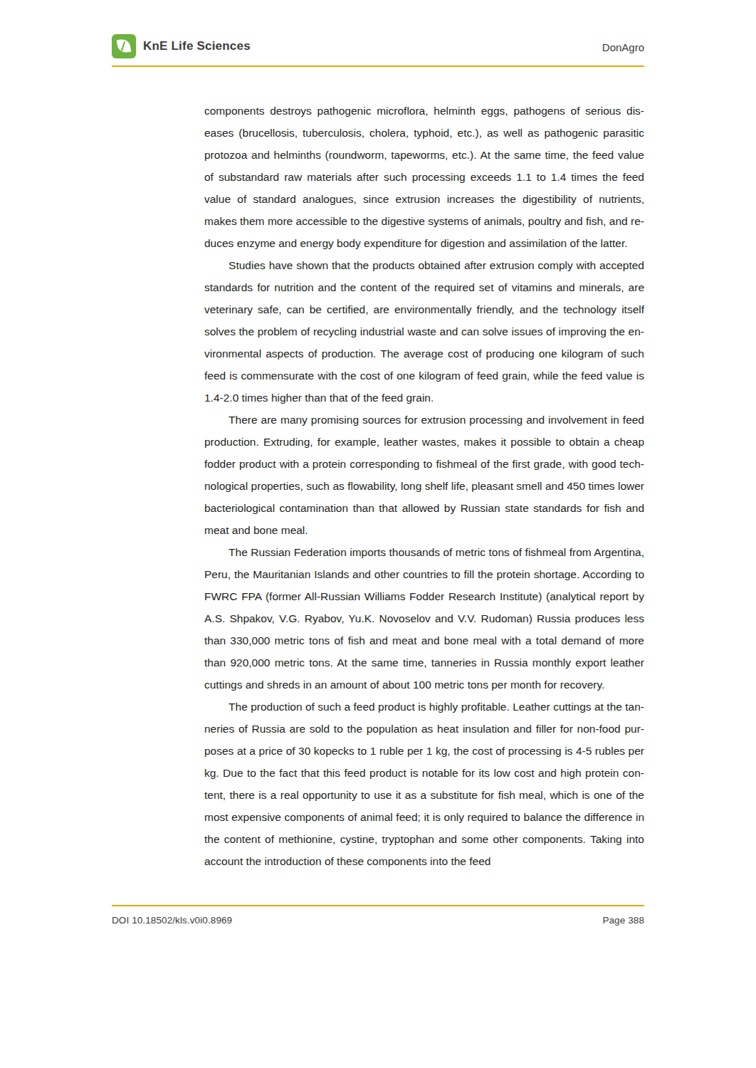KnE Life Sciences
DonAgro
components destroys pathogenic microflora, helminth eggs, pathogens of serious diseases (brucellosis, tuberculosis, cholera, typhoid, etc.), as well as pathogenic parasitic protozoa and helminths (roundworm, tapeworms, etc.). At the same time, the feed value of substandard raw materials after such processing exceeds 1.1 to 1.4 times the feed value of standard analogues, since extrusion increases the digestibility of nutrients, makes them more accessible to the digestive systems of animals, poultry and fish, and reduces enzyme and energy body expenditure for digestion and assimilation of the latter.
Studies have shown that the products obtained after extrusion comply with accepted standards for nutrition and the content of the required set of vitamins and minerals, are veterinary safe, can be certified, are environmentally friendly, and the technology itself solves the problem of recycling industrial waste and can solve issues of improving the environmental aspects of production. The average cost of producing one kilogram of such feed is commensurate with the cost of one kilogram of feed grain, while the feed value is 1.4-2.0 times higher than that of the feed grain.
There are many promising sources for extrusion processing and involvement in feed production. Extruding, for example, leather wastes, makes it possible to obtain a cheap fodder product with a protein corresponding to fishmeal of the first grade, with good technological properties, such as flowability, long shelf life, pleasant smell and 450 times lower bacteriological contamination than that allowed by Russian state standards for fish and meat and bone meal.
The Russian Federation imports thousands of metric tons of fishmeal from Argentina, Peru, the Mauritanian Islands and other countries to fill the protein shortage. According to FWRC FPA (former All-Russian Williams Fodder Research Institute) (analytical report by A.S. Shpakov, V.G. Ryabov, Yu.K. Novoselov and V.V. Rudoman) Russia produces less than 330,000 metric tons of fish and meat and bone meal with a total demand of more than 920,000 metric tons. At the same time, tanneries in Russia monthly export leather cuttings and shreds in an amount of about 100 metric tons per month for recovery.
The production of such a feed product is highly profitable. Leather cuttings at the tanneries of Russia are sold to the population as heat insulation and filler for non-food purposes at a price of 30 kopecks to 1 ruble per 1 kg, the cost of processing is 4-5 rubles per kg. Due to the fact that this feed product is notable for its low cost and high protein content, there is a real opportunity to use it as a substitute for fish meal, which is one of the most expensive components of animal feed; it is only required to balance the difference in the content of methionine, cystine, tryptophan and some other components. Taking into account the introduction of these components into the feed
DOI 10.18502/kls.v0i0.8969
Page 388